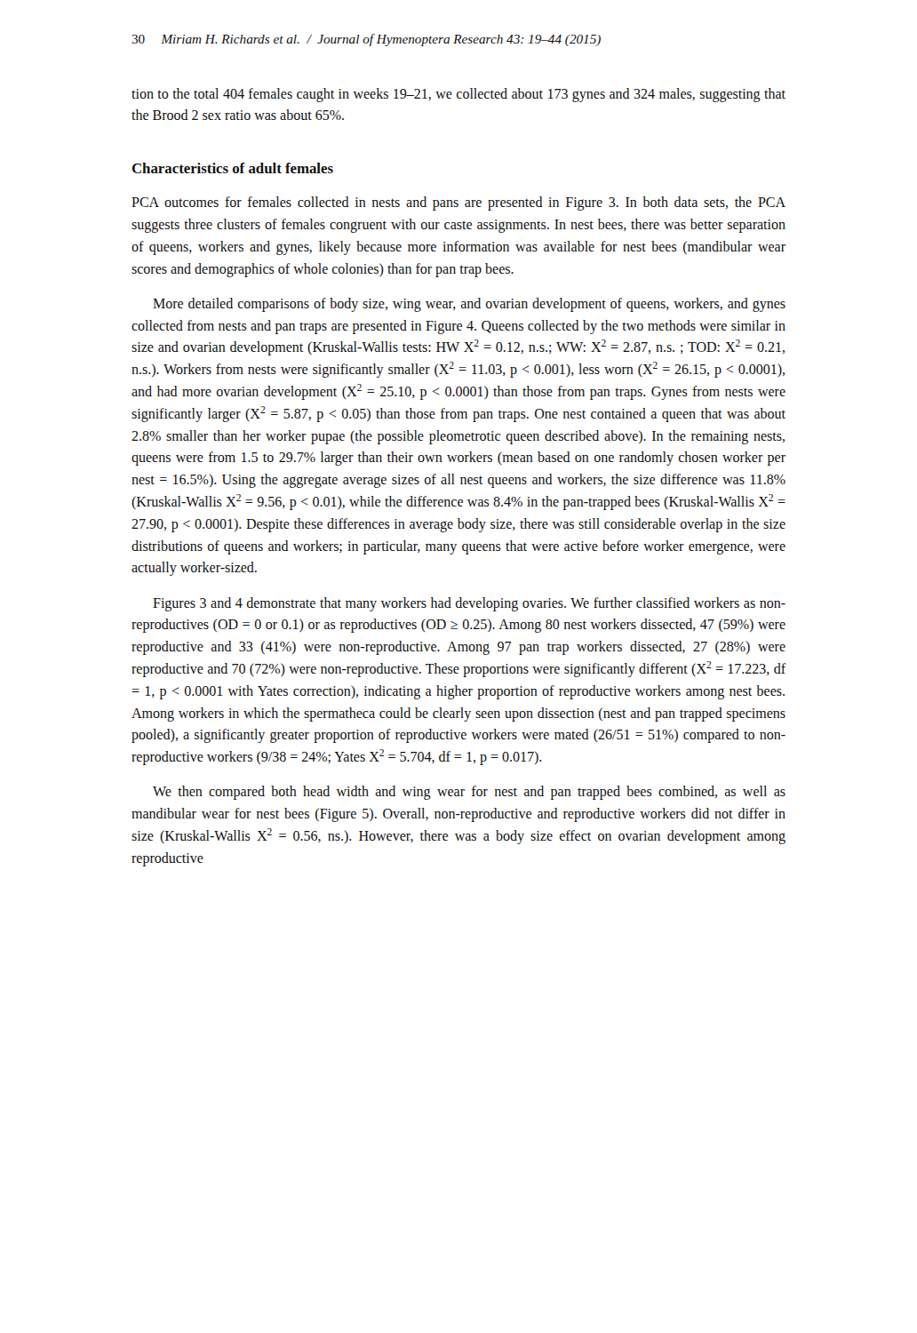30 Miriam H. Richards et al. / Journal of Hymenoptera Research 43: 19–44 (2015)
tion to the total 404 females caught in weeks 19–21, we collected about 173 gynes and 324 males, suggesting that the Brood 2 sex ratio was about 65%.
Characteristics of adult females
PCA outcomes for females collected in nests and pans are presented in Figure 3. In both data sets, the PCA suggests three clusters of females congruent with our caste assignments. In nest bees, there was better separation of queens, workers and gynes, likely because more information was available for nest bees (mandibular wear scores and demographics of whole colonies) than for pan trap bees.
More detailed comparisons of body size, wing wear, and ovarian development of queens, workers, and gynes collected from nests and pan traps are presented in Figure 4. Queens collected by the two methods were similar in size and ovarian development (Kruskal-Wallis tests: HW X2 = 0.12, n.s.; WW: X2 = 2.87, n.s. ; TOD: X2 = 0.21, n.s.). Workers from nests were significantly smaller (X2 = 11.03, p < 0.001), less worn (X2 = 26.15, p < 0.0001), and had more ovarian development (X2 = 25.10, p < 0.0001) than those from pan traps. Gynes from nests were significantly larger (X2 = 5.87, p < 0.05) than those from pan traps. One nest contained a queen that was about 2.8% smaller than her worker pupae (the possible pleometrotic queen described above). In the remaining nests, queens were from 1.5 to 29.7% larger than their own workers (mean based on one randomly chosen worker per nest = 16.5%). Using the aggregate average sizes of all nest queens and workers, the size difference was 11.8% (Kruskal-Wallis X2 = 9.56, p < 0.01), while the difference was 8.4% in the pan-trapped bees (Kruskal-Wallis X2 = 27.90, p < 0.0001). Despite these differences in average body size, there was still considerable overlap in the size distributions of queens and workers; in particular, many queens that were active before worker emergence, were actually worker-sized.
Figures 3 and 4 demonstrate that many workers had developing ovaries. We further classified workers as non-reproductives (OD = 0 or 0.1) or as reproductives (OD ≥ 0.25). Among 80 nest workers dissected, 47 (59%) were reproductive and 33 (41%) were non-reproductive. Among 97 pan trap workers dissected, 27 (28%) were reproductive and 70 (72%) were non-reproductive. These proportions were significantly different (X2 = 17.223, df = 1, p < 0.0001 with Yates correction), indicating a higher proportion of reproductive workers among nest bees. Among workers in which the spermatheca could be clearly seen upon dissection (nest and pan trapped specimens pooled), a significantly greater proportion of reproductive workers were mated (26/51 = 51%) compared to non-reproductive workers (9/38 = 24%; Yates X2 = 5.704, df = 1, p = 0.017).
We then compared both head width and wing wear for nest and pan trapped bees combined, as well as mandibular wear for nest bees (Figure 5). Overall, non-reproductive and reproductive workers did not differ in size (Kruskal-Wallis X2 = 0.56, ns.). However, there was a body size effect on ovarian development among reproductive